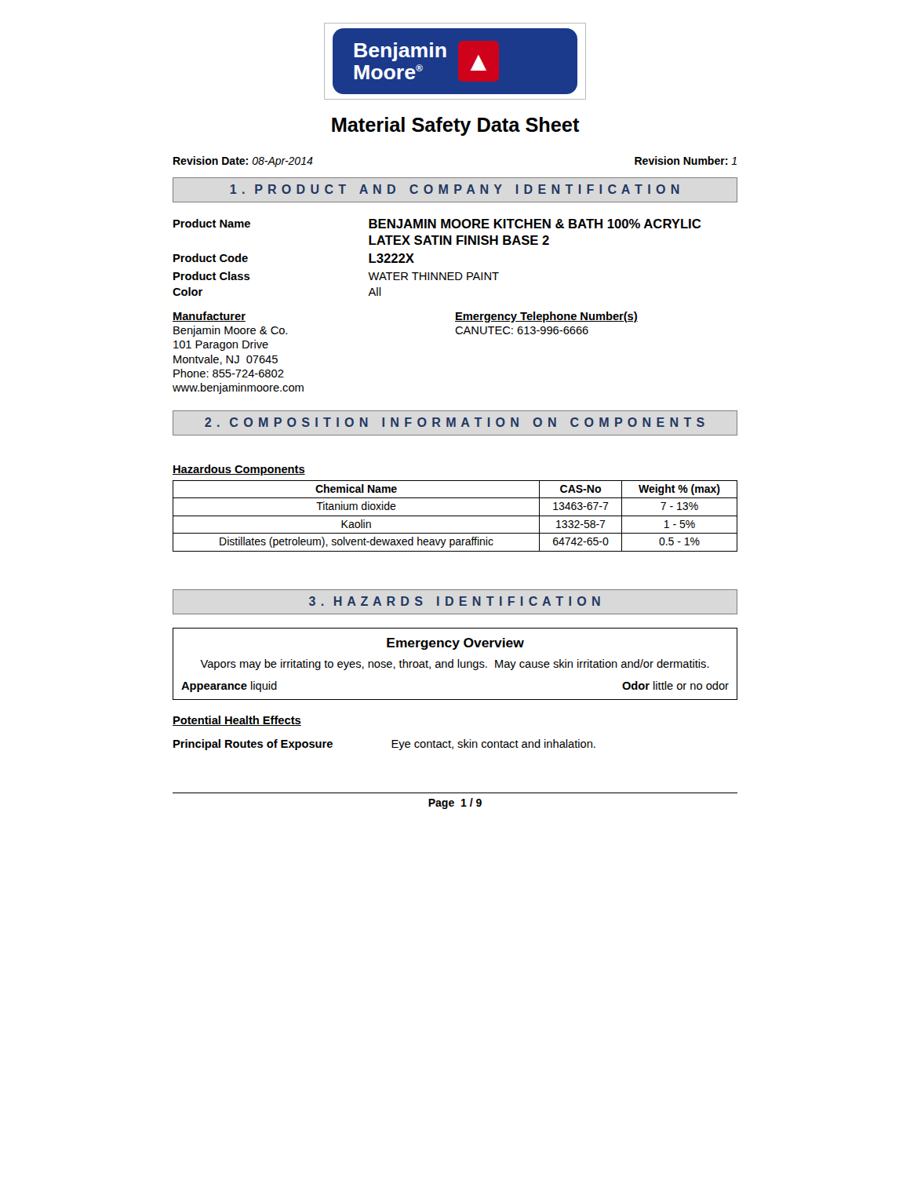Benjamin
Moore®▲
Material Safety Data Sheet
Revision Date: 08-Apr-2014 Revision Number: 1
1 . P R O D U C T A N D C O M P A N Y I D E N T I F I C A T I O N
| Product Name | BENJAMIN MOORE KITCHEN & BATH 100% ACRYLIC LATEX SATIN FINISH BASE 2 |
| Product Code | L3222X |
| Product Class | WATER THINNED PAINT |
| Color | All |
| Manufacturer Benjamin Moore & Co. 101 Paragon Drive Montvale, NJ 07645 Phone: 855-724-6802 www.benjaminmoore.com | Emergency Telephone Number(s) CANUTEC: 613-996-6666 |
2 . C O M P O S I T I O N I N F O R M A T I O N O N C O M P O N E N T S
Hazardous Components
| Chemical Name | CAS-No | Weight % (max) |
| --- | --- | --- |
| Titanium dioxide | 13463-67-7 | 7 - 13% |
| Kaolin | 1332-58-7 | 1 - 5% |
| Distillates (petroleum), solvent-dewaxed heavy paraffinic | 64742-65-0 | 0.5 - 1% |
3 . H A Z A R D S I D E N T I F I C A T I O N
Emergency Overview
Vapors may be irritating to eyes, nose, throat, and lungs. May cause skin irritation and/or dermatitis.
Appearance liquid Odor little or no odor
Potential Health Effects
Principal Routes of Exposure Eye contact, skin contact and inhalation.
Page 1 / 9